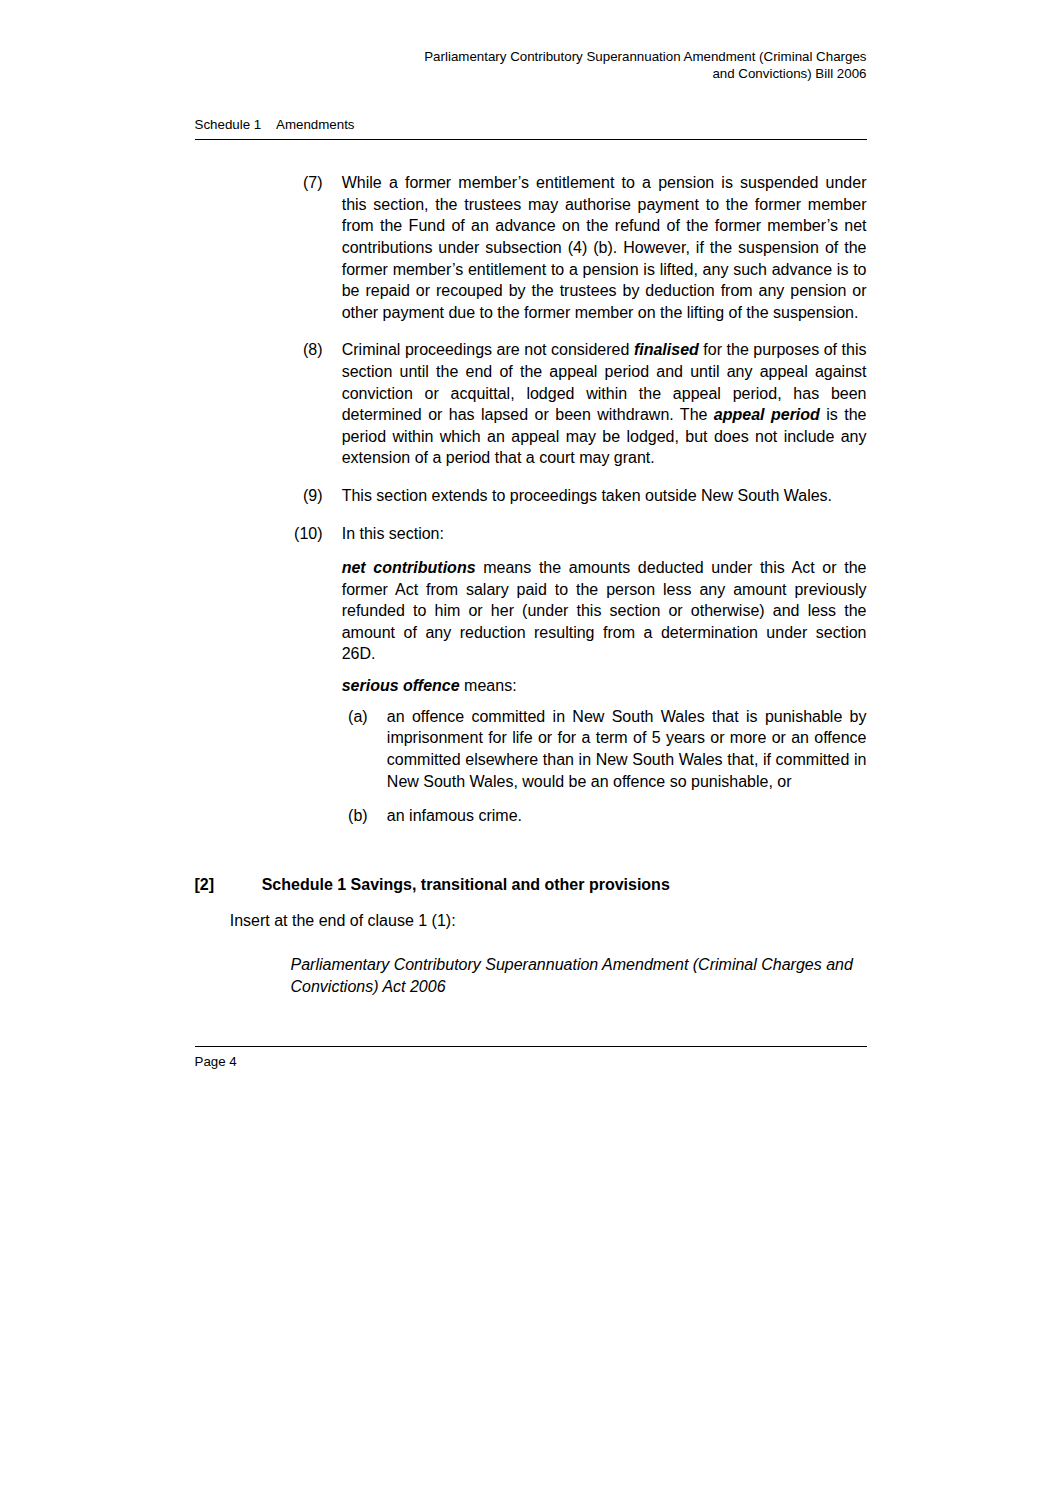Parliamentary Contributory Superannuation Amendment (Criminal Charges
and Convictions) Bill 2006
Schedule 1 Amendments
(7)
While a former member’s entitlement to a pension is suspended under this section, the trustees may authorise payment to the former member from the Fund of an advance on the refund of the former member’s net contributions under subsection (4) (b). However, if the suspension of the former member’s entitlement to a pension is lifted, any such advance is to be repaid or recouped by the trustees by deduction from any pension or other payment due to the former member on the lifting of the suspension.
(8)
Criminal proceedings are not considered finalised for the purposes of this section until the end of the appeal period and until any appeal against conviction or acquittal, lodged within the appeal period, has been determined or has lapsed or been withdrawn. The appeal period is the period within which an appeal may be lodged, but does not include any extension of a period that a court may grant.
(9)
This section extends to proceedings taken outside New South Wales.
(10)
In this section:
net contributions means the amounts deducted under this Act or the former Act from salary paid to the person less any amount previously refunded to him or her (under this section or otherwise) and less the amount of any reduction resulting from a determination under section 26D.
serious offence means:
(a)
an offence committed in New South Wales that is punishable by imprisonment for life or for a term of 5 years or more or an offence committed elsewhere than in New South Wales that, if committed in New South Wales, would be an offence so punishable, or
(b)
an infamous crime.
[2]
Schedule 1 Savings, transitional and other provisions
Insert at the end of clause 1 (1):
Parliamentary Contributory Superannuation Amendment (Criminal Charges and Convictions) Act 2006
Page 4